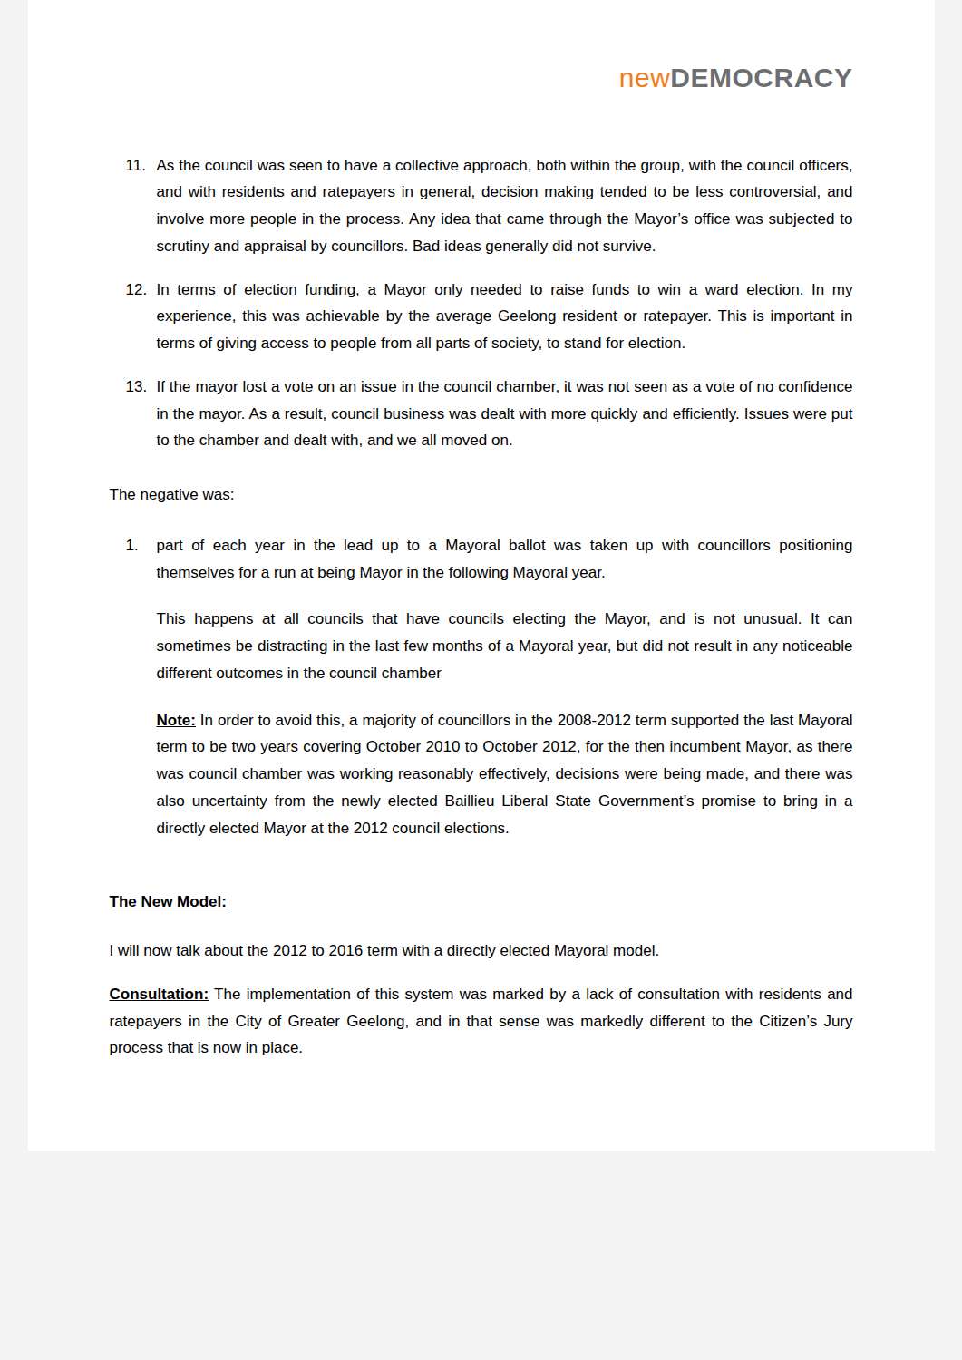new DEMOCRACY
11. As the council was seen to have a collective approach, both within the group, with the council officers, and with residents and ratepayers in general, decision making tended to be less controversial, and involve more people in the process. Any idea that came through the Mayor’s office was subjected to scrutiny and appraisal by councillors. Bad ideas generally did not survive.
12. In terms of election funding, a Mayor only needed to raise funds to win a ward election. In my experience, this was achievable by the average Geelong resident or ratepayer. This is important in terms of giving access to people from all parts of society, to stand for election.
13. If the mayor lost a vote on an issue in the council chamber, it was not seen as a vote of no confidence in the mayor. As a result, council business was dealt with more quickly and efficiently. Issues were put to the chamber and dealt with, and we all moved on.
The negative was:
1.
part of each year in the lead up to a Mayoral ballot was taken up with councillors positioning themselves for a run at being Mayor in the following Mayoral year.
This happens at all councils that have councils electing the Mayor, and is not unusual. It can sometimes be distracting in the last few months of a Mayoral year, but did not result in any noticeable different outcomes in the council chamber
Note: In order to avoid this, a majority of councillors in the 2008-2012 term supported the last Mayoral term to be two years covering October 2010 to October 2012, for the then incumbent Mayor, as there was council chamber was working reasonably effectively, decisions were being made, and there was also uncertainty from the newly elected Baillieu Liberal State Government’s promise to bring in a directly elected Mayor at the 2012 council elections.
The New Model:
I will now talk about the 2012 to 2016 term with a directly elected Mayoral model.
Consultation: The implementation of this system was marked by a lack of consultation with residents and ratepayers in the City of Greater Geelong, and in that sense was markedly different to the Citizen’s Jury process that is now in place.